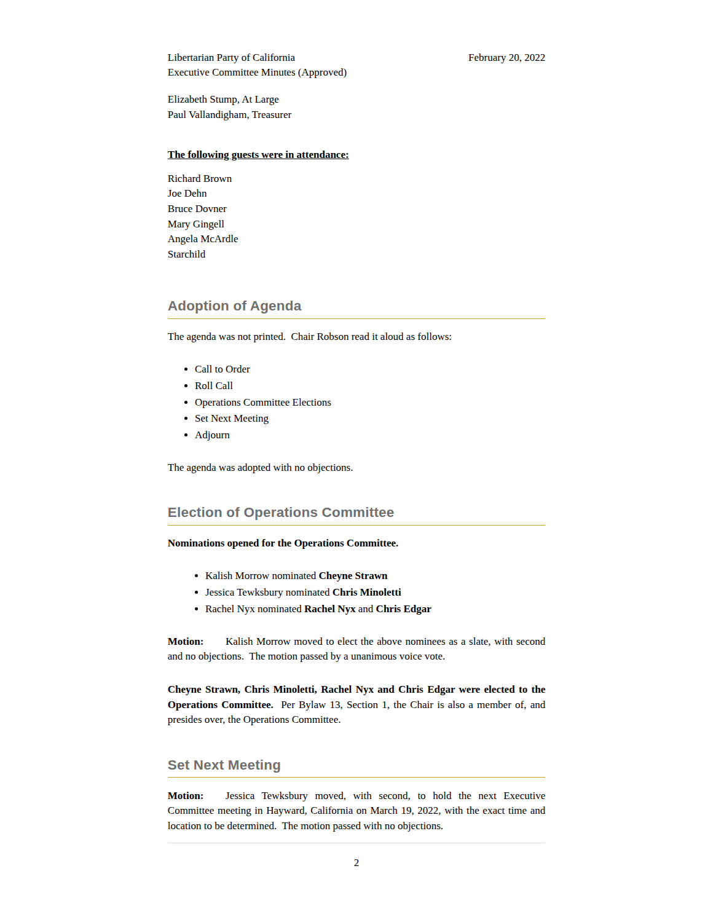Libertarian Party of California
Executive Committee Minutes (Approved)
February 20, 2022
Elizabeth Stump, At Large
Paul Vallandigham, Treasurer
The following guests were in attendance:
Richard Brown
Joe Dehn
Bruce Dovner
Mary Gingell
Angela McArdle
Starchild
Adoption of Agenda
The agenda was not printed. Chair Robson read it aloud as follows:
Call to Order
Roll Call
Operations Committee Elections
Set Next Meeting
Adjourn
The agenda was adopted with no objections.
Election of Operations Committee
Nominations opened for the Operations Committee.
Kalish Morrow nominated Cheyne Strawn
Jessica Tewksbury nominated Chris Minoletti
Rachel Nyx nominated Rachel Nyx and Chris Edgar
Motion: Kalish Morrow moved to elect the above nominees as a slate, with second and no objections. The motion passed by a unanimous voice vote.
Cheyne Strawn, Chris Minoletti, Rachel Nyx and Chris Edgar were elected to the Operations Committee. Per Bylaw 13, Section 1, the Chair is also a member of, and presides over, the Operations Committee.
Set Next Meeting
Motion: Jessica Tewksbury moved, with second, to hold the next Executive Committee meeting in Hayward, California on March 19, 2022, with the exact time and location to be determined. The motion passed with no objections.
2